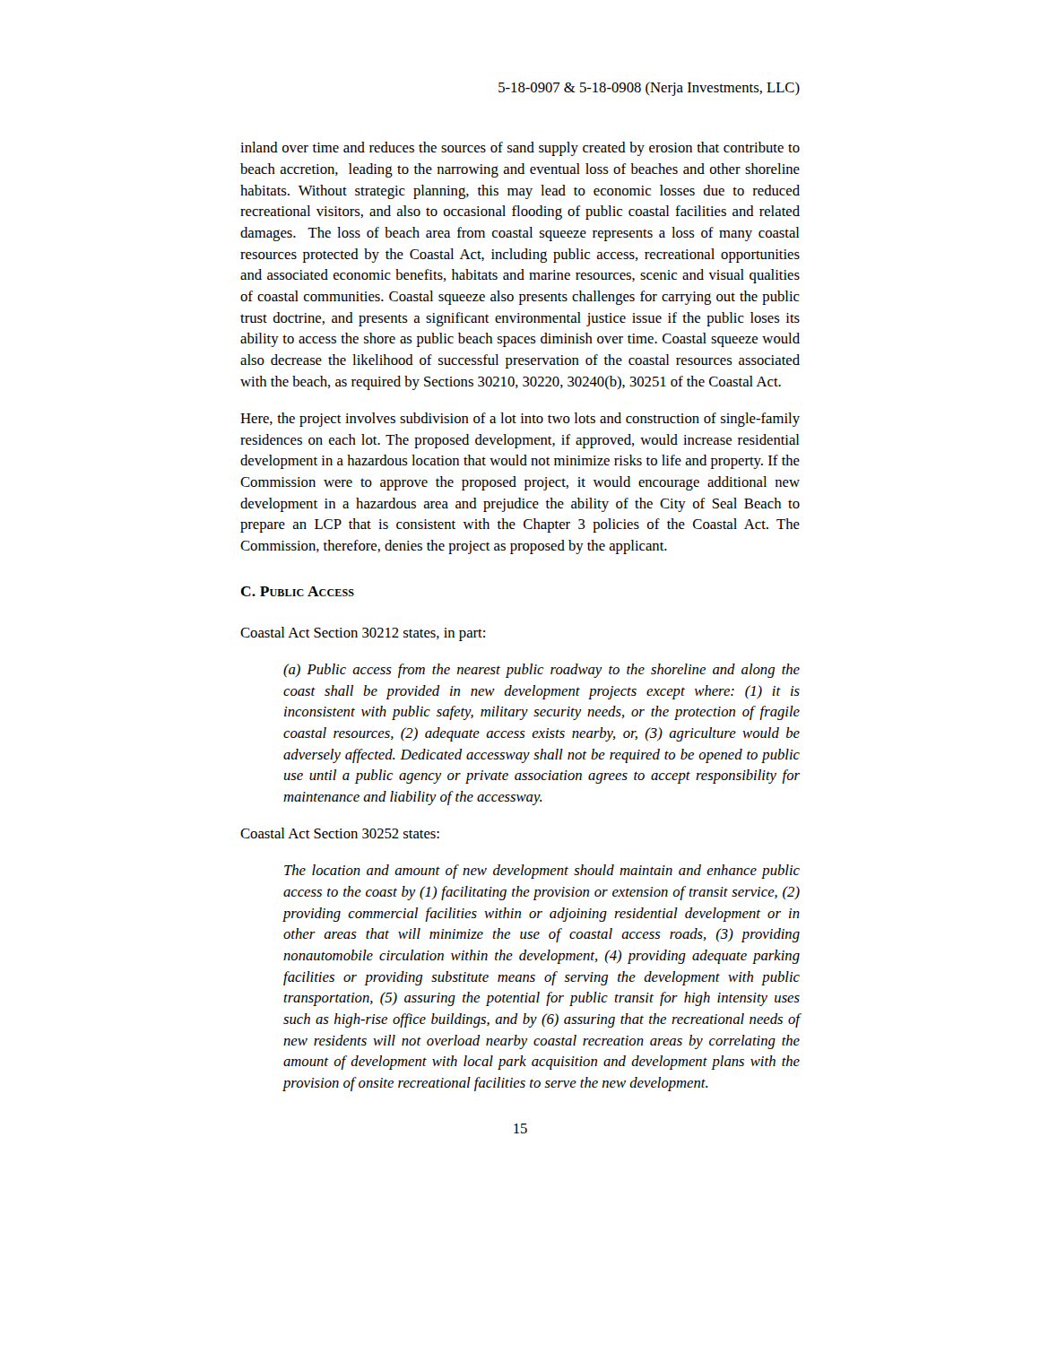5-18-0907 & 5-18-0908 (Nerja Investments, LLC)
inland over time and reduces the sources of sand supply created by erosion that contribute to beach accretion, leading to the narrowing and eventual loss of beaches and other shoreline habitats. Without strategic planning, this may lead to economic losses due to reduced recreational visitors, and also to occasional flooding of public coastal facilities and related damages. The loss of beach area from coastal squeeze represents a loss of many coastal resources protected by the Coastal Act, including public access, recreational opportunities and associated economic benefits, habitats and marine resources, scenic and visual qualities of coastal communities. Coastal squeeze also presents challenges for carrying out the public trust doctrine, and presents a significant environmental justice issue if the public loses its ability to access the shore as public beach spaces diminish over time. Coastal squeeze would also decrease the likelihood of successful preservation of the coastal resources associated with the beach, as required by Sections 30210, 30220, 30240(b), 30251 of the Coastal Act.
Here, the project involves subdivision of a lot into two lots and construction of single-family residences on each lot. The proposed development, if approved, would increase residential development in a hazardous location that would not minimize risks to life and property. If the Commission were to approve the proposed project, it would encourage additional new development in a hazardous area and prejudice the ability of the City of Seal Beach to prepare an LCP that is consistent with the Chapter 3 policies of the Coastal Act. The Commission, therefore, denies the project as proposed by the applicant.
C. Public Access
Coastal Act Section 30212 states, in part:
(a) Public access from the nearest public roadway to the shoreline and along the coast shall be provided in new development projects except where: (1) it is inconsistent with public safety, military security needs, or the protection of fragile coastal resources, (2) adequate access exists nearby, or, (3) agriculture would be adversely affected. Dedicated accessway shall not be required to be opened to public use until a public agency or private association agrees to accept responsibility for maintenance and liability of the accessway.
Coastal Act Section 30252 states:
The location and amount of new development should maintain and enhance public access to the coast by (1) facilitating the provision or extension of transit service, (2) providing commercial facilities within or adjoining residential development or in other areas that will minimize the use of coastal access roads, (3) providing nonautomobile circulation within the development, (4) providing adequate parking facilities or providing substitute means of serving the development with public transportation, (5) assuring the potential for public transit for high intensity uses such as high-rise office buildings, and by (6) assuring that the recreational needs of new residents will not overload nearby coastal recreation areas by correlating the amount of development with local park acquisition and development plans with the provision of onsite recreational facilities to serve the new development.
15